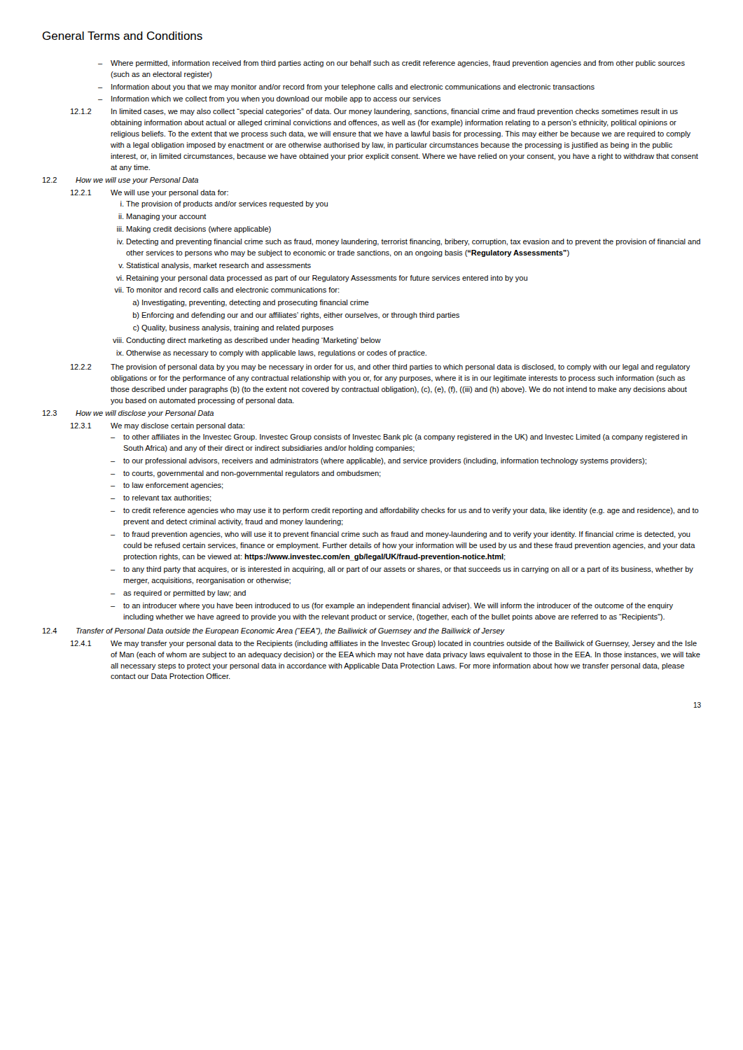General Terms and Conditions
Where permitted, information received from third parties acting on our behalf such as credit reference agencies, fraud prevention agencies and from other public sources (such as an electoral register)
Information about you that we may monitor and/or record from your telephone calls and electronic communications and electronic transactions
Information which we collect from you when you download our mobile app to access our services
12.1.2
In limited cases, we may also collect “special categories” of data. Our money laundering, sanctions, financial crime and fraud prevention checks sometimes result in us obtaining information about actual or alleged criminal convictions and offences, as well as (for example) information relating to a person’s ethnicity, political opinions or religious beliefs. To the extent that we process such data, we will ensure that we have a lawful basis for processing. This may either be because we are required to comply with a legal obligation imposed by enactment or are otherwise authorised by law, in particular circumstances because the processing is justified as being in the public interest, or, in limited circumstances, because we have obtained your prior explicit consent. Where we have relied on your consent, you have a right to withdraw that consent at any time.
12.2
How we will use your Personal Data
12.2.1
We will use your personal data for:
The provision of products and/or services requested by you
Managing your account
Making credit decisions (where applicable)
Detecting and preventing financial crime such as fraud, money laundering, terrorist financing, bribery, corruption, tax evasion and to prevent the provision of financial and other services to persons who may be subject to economic or trade sanctions, on an ongoing basis (“Regulatory Assessments”)
Statistical analysis, market research and assessments
Retaining your personal data processed as part of our Regulatory Assessments for future services entered into by you
To monitor and record calls and electronic communications for:
Investigating, preventing, detecting and prosecuting financial crime
Enforcing and defending our and our affiliates’ rights, either ourselves, or through third parties
Quality, business analysis, training and related purposes
Conducting direct marketing as described under heading ‘Marketing’ below
Otherwise as necessary to comply with applicable laws, regulations or codes of practice.
12.2.2
The provision of personal data by you may be necessary in order for us, and other third parties to which personal data is disclosed, to comply with our legal and regulatory obligations or for the performance of any contractual relationship with you or, for any purposes, where it is in our legitimate interests to process such information (such as those described under paragraphs (b) (to the extent not covered by contractual obligation), (c), (e), (f), ((iii) and (h) above). We do not intend to make any decisions about you based on automated processing of personal data.
12.3
How we will disclose your Personal Data
12.3.1
We may disclose certain personal data:
to other affiliates in the Investec Group. Investec Group consists of Investec Bank plc (a company registered in the UK) and Investec Limited (a company registered in South Africa) and any of their direct or indirect subsidiaries and/or holding companies;
to our professional advisors, receivers and administrators (where applicable), and service providers (including, information technology systems providers);
to courts, governmental and non-governmental regulators and ombudsmen;
to law enforcement agencies;
to relevant tax authorities;
to credit reference agencies who may use it to perform credit reporting and affordability checks for us and to verify your data, like identity (e.g. age and residence), and to prevent and detect criminal activity, fraud and money laundering;
to fraud prevention agencies, who will use it to prevent financial crime such as fraud and money-laundering and to verify your identity. If financial crime is detected, you could be refused certain services, finance or employment. Further details of how your information will be used by us and these fraud prevention agencies, and your data protection rights, can be viewed at: https://www.investec.com/en_gb/legal/UK/fraud-prevention-notice.html;
to any third party that acquires, or is interested in acquiring, all or part of our assets or shares, or that succeeds us in carrying on all or a part of its business, whether by merger, acquisitions, reorganisation or otherwise;
as required or permitted by law; and
to an introducer where you have been introduced to us (for example an independent financial adviser). We will inform the introducer of the outcome of the enquiry including whether we have agreed to provide you with the relevant product or service, (together, each of the bullet points above are referred to as “Recipients”).
12.4
Transfer of Personal Data outside the European Economic Area (“EEA”), the Bailiwick of Guernsey and the Bailiwick of Jersey
12.4.1
We may transfer your personal data to the Recipients (including affiliates in the Investec Group) located in countries outside of the Bailiwick of Guernsey, Jersey and the Isle of Man (each of whom are subject to an adequacy decision) or the EEA which may not have data privacy laws equivalent to those in the EEA. In those instances, we will take all necessary steps to protect your personal data in accordance with Applicable Data Protection Laws. For more information about how we transfer personal data, please contact our Data Protection Officer.
13